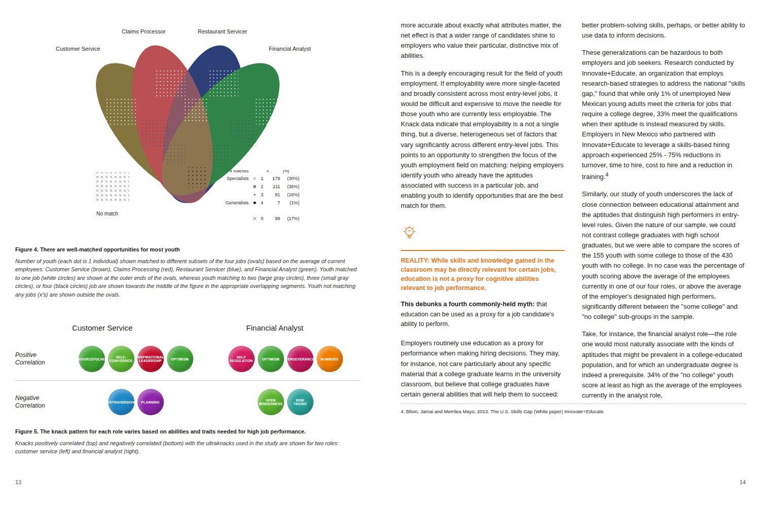Customer Service Claims Processor Restaurant Servicer Financial Analyst No match # matches n (%) Specialists 1 179 (30%) 2 211 (36%) 3 91 (16%) Generalists 4 7 (1%) 0 99 (17%)
Figure 4. There are well-matched opportunities for most youth Number of youth (each dot is 1 individual) shown matched to different subsets of the four jobs (ovals) based on the average of current employees: Customer Service (brown), Claims Processing (red), Restaurant Servicer (blue), and Financial Analyst (green). Youth matched to one job (white circles) are shown at the outer ends of the ovals, whereas youth matching to two (large gray circles), three (small gray circles), or four (black circles) job are shown towards the middle of the figure in the appropriate overlapping segments. Youth not matching any jobs (x's) are shown outside the ovals.
Customer Service Financial Analyst
Positive
Correlation
RESOURCEFULNESS SELF-CONFIDENCE INSPIRATIONAL LEADERSHIP OPTIMISM
SELF REGULATION OPTIMISM PERSEVERANCE NUMBERS
Negative
Correlation
EXTRAVERSION PLANNING
OPEN MINDEDNESS RISK TAKING
Figure 5. The knack pattern for each role varies based on abilities and traits needed for high job performance. Knacks positively correlated (top) and negatively correlated (bottom) with the ultraknacks used in the study are shown for two roles: customer service (left) and financial analyst (right).
13
more accurate about exactly what attributes matter, the net effect is that a wider range of candidates shine to employers who value their particular, distinctive mix of abilities.
This is a deeply encouraging result for the field of youth employment. If employability were more single-faceted and broadly consistent across most entry-level jobs, it would be difficult and expensive to move the needle for those youth who are currently less employable. The Knack data indicate that employability is a not a single thing, but a diverse, heterogeneous set of factors that vary significantly across different entry-level jobs. This points to an opportunity to strengthen the focus of the youth employment field on matching: helping employers identify youth who already have the aptitudes associated with success in a particular job, and enabling youth to identify opportunities that are the best match for them.
REALITY: While skills and knowledge gained in the classroom may be directly relevant for certain jobs, education is not a proxy for cognitive abilities relevant to job performance.
This debunks a fourth commonly-held myth: that education can be used as a proxy for a job candidate's ability to perform.
Employers routinely use education as a proxy for performance when making hiring decisions. They may, for instance, not care particularly about any specific material that a college graduate learns in the university classroom, but believe that college graduates have certain general abilities that will help them to succeed: better problem-solving skills, perhaps, or better ability to use data to inform decisions.
These generalizations can be hazardous to both employers and job seekers. Research conducted by Innovate+Educate, an organization that employs research-based strategies to address the national "skills gap," found that while only 1% of unemployed New Mexican young adults meet the criteria for jobs that require a college degree, 33% meet the qualifications when their aptitude is instead measured by skills. Employers in New Mexico who partnered with Innovate+Educate to leverage a skills-based hiring approach experienced 25% - 75% reductions in turnover, time to hire, cost to hire and a reduction in training.4
Similarly, our study of youth underscores the lack of close connection between educational attainment and the aptitudes that distinguish high performers in entry-level roles. Given the nature of our sample, we could not contrast college graduates with high school graduates, but we were able to compare the scores of the 155 youth with some college to those of the 430 youth with no college. In no case was the percentage of youth scoring above the average of the employees currently in one of our four roles, or above the average of the employer's designated high performers, significantly different between the "some college" and "no college" sub-groups in the sample.
Take, for instance, the financial analyst role—the role one would most naturally associate with the kinds of aptitudes that might be prevalent in a college-educated population, and for which an undergraduate degree is indeed a prerequisite. 34% of the "no college" youth score at least as high as the average of the employees currently in the analyst role,
4. Blivin, Jamai and Merrilea Mayo, 2013. The U.S. Skills Gap (White paper) Innovate+Educate.
14